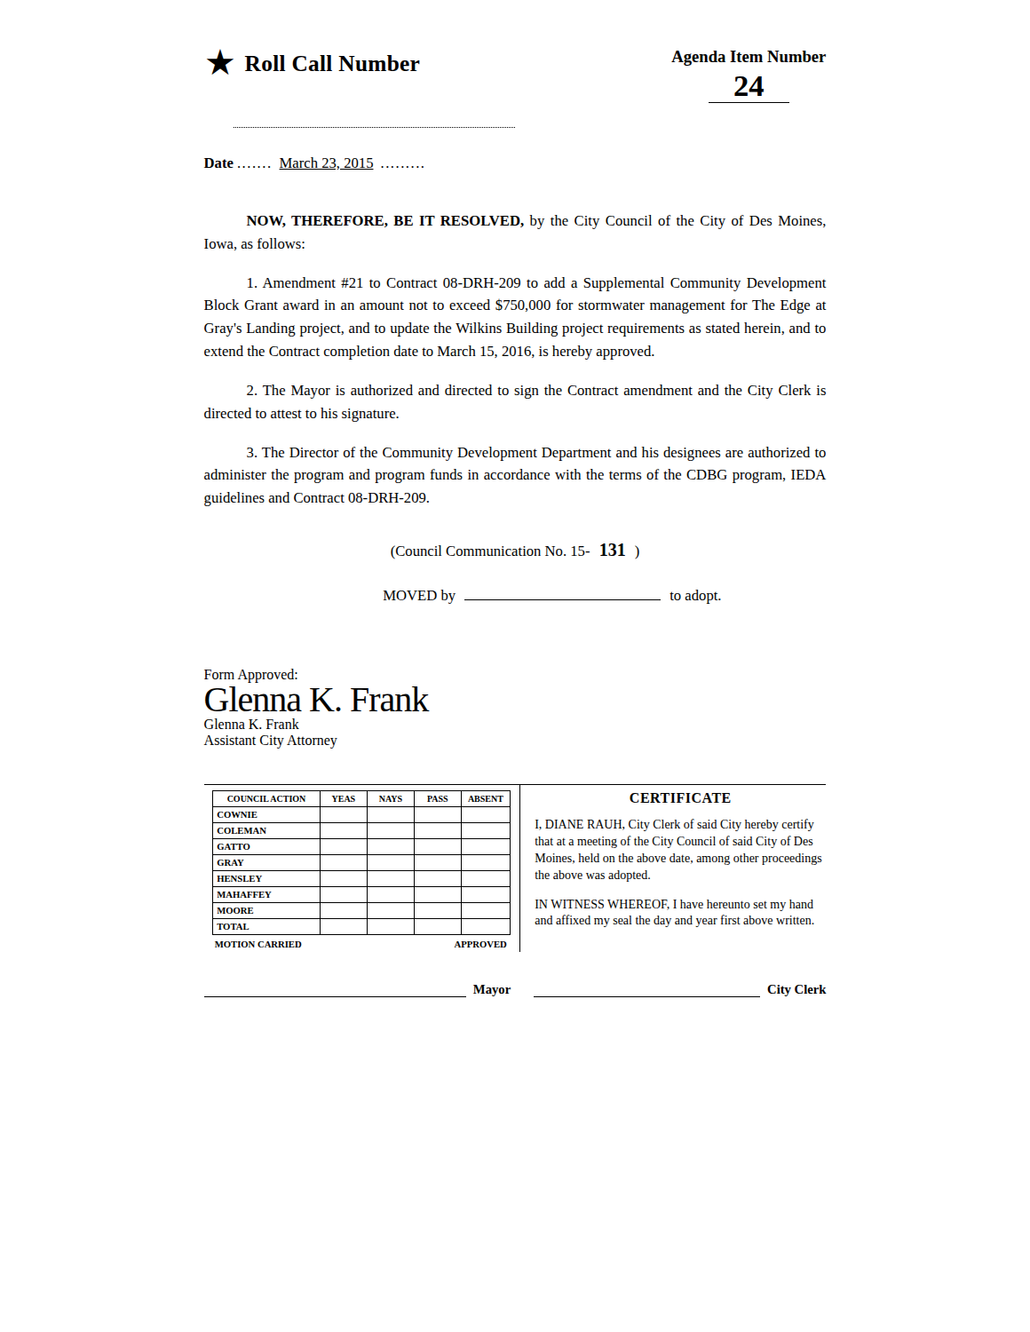★ Roll Call Number
Agenda Item Number
24
Date ....... March 23, 2015 .........
NOW, THEREFORE, BE IT RESOLVED, by the City Council of the City of Des Moines, Iowa, as follows:
1. Amendment #21 to Contract 08-DRH-209 to add a Supplemental Community Development Block Grant award in an amount not to exceed $750,000 for stormwater management for The Edge at Gray's Landing project, and to update the Wilkins Building project requirements as stated herein, and to extend the Contract completion date to March 15, 2016, is hereby approved.
2. The Mayor is authorized and directed to sign the Contract amendment and the City Clerk is directed to attest to his signature.
3. The Director of the Community Development Department and his designees are authorized to administer the program and program funds in accordance with the terms of the CDBG program, IEDA guidelines and Contract 08-DRH-209.
(Council Communication No. 15- 131 )
MOVED by to adopt.
Form Approved:
Glenna K. Frank
Glenna K. Frank
Assistant City Attorney
| COUNCIL ACTION | YEAS | NAYS | PASS | ABSENT |
| --- | --- | --- | --- | --- |
| COWNIE | | | | |
| COLEMAN | | | | |
| GATTO | | | | |
| GRAY | | | | |
| HENSLEY | | | | |
| MAHAFFEY | | | | |
| MOORE | | | | |
| TOTAL | | | | |
| MOTION CARRIED | APPROVED |
CERTIFICATE
I, DIANE RAUH, City Clerk of said City hereby certify that at a meeting of the City Council of said City of Des Moines, held on the above date, among other proceedings the above was adopted.
IN WITNESS WHEREOF, I have hereunto set my hand and affixed my seal the day and year first above written.
Mayor
City Clerk